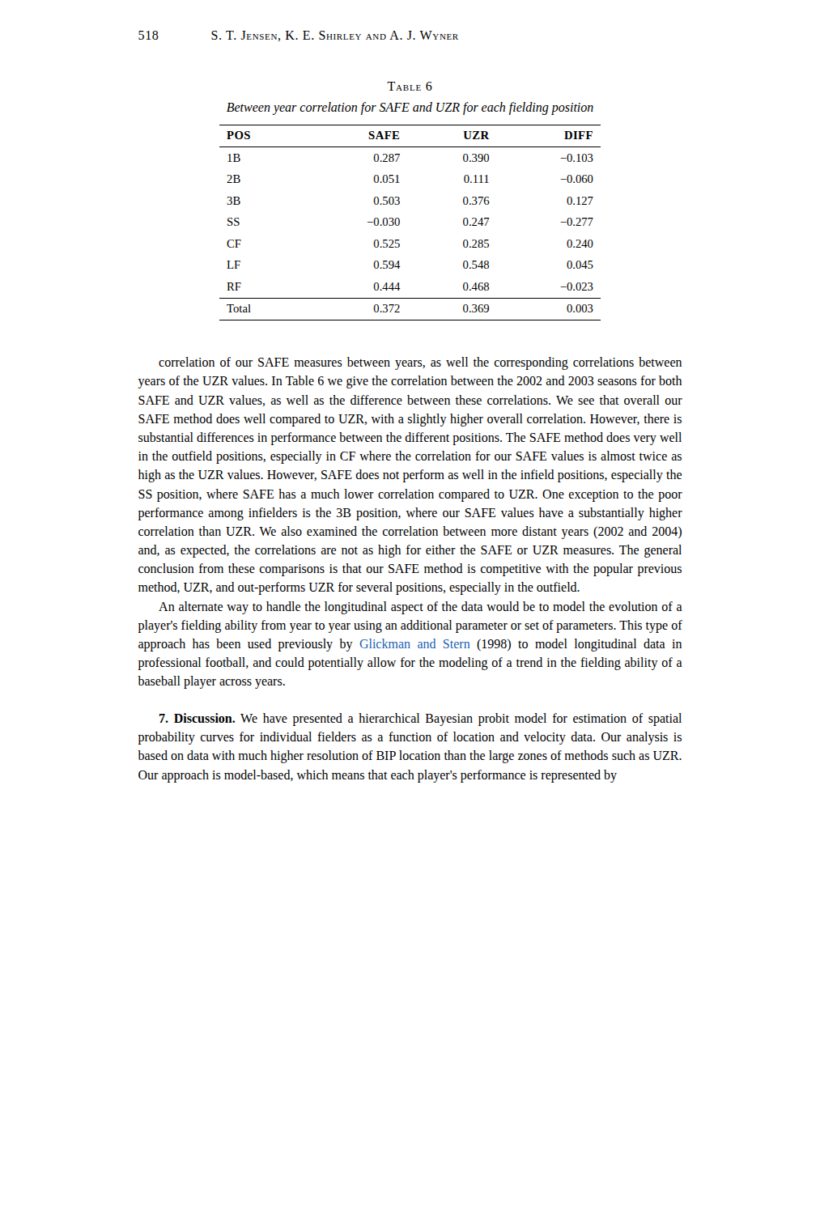518 S. T. Jensen, K. E. Shirley and A. J. Wyner
Table 6
Between year correlation for SAFE and UZR for each fielding position
| POS | SAFE | UZR | DIFF |
| --- | --- | --- | --- |
| 1B | 0.287 | 0.390 | −0.103 |
| 2B | 0.051 | 0.111 | −0.060 |
| 3B | 0.503 | 0.376 | 0.127 |
| SS | −0.030 | 0.247 | −0.277 |
| CF | 0.525 | 0.285 | 0.240 |
| LF | 0.594 | 0.548 | 0.045 |
| RF | 0.444 | 0.468 | −0.023 |
| Total | 0.372 | 0.369 | 0.003 |
correlation of our SAFE measures between years, as well the corresponding correlations between years of the UZR values. In Table 6 we give the correlation between the 2002 and 2003 seasons for both SAFE and UZR values, as well as the difference between these correlations. We see that overall our SAFE method does well compared to UZR, with a slightly higher overall correlation. However, there is substantial differences in performance between the different positions. The SAFE method does very well in the outfield positions, especially in CF where the correlation for our SAFE values is almost twice as high as the UZR values. However, SAFE does not perform as well in the infield positions, especially the SS position, where SAFE has a much lower correlation compared to UZR. One exception to the poor performance among infielders is the 3B position, where our SAFE values have a substantially higher correlation than UZR. We also examined the correlation between more distant years (2002 and 2004) and, as expected, the correlations are not as high for either the SAFE or UZR measures. The general conclusion from these comparisons is that our SAFE method is competitive with the popular previous method, UZR, and out-performs UZR for several positions, especially in the outfield.
An alternate way to handle the longitudinal aspect of the data would be to model the evolution of a player's fielding ability from year to year using an additional parameter or set of parameters. This type of approach has been used previously by Glickman and Stern (1998) to model longitudinal data in professional football, and could potentially allow for the modeling of a trend in the fielding ability of a baseball player across years.
7. Discussion. We have presented a hierarchical Bayesian probit model for estimation of spatial probability curves for individual fielders as a function of location and velocity data. Our analysis is based on data with much higher resolution of BIP location than the large zones of methods such as UZR. Our approach is model-based, which means that each player's performance is represented by